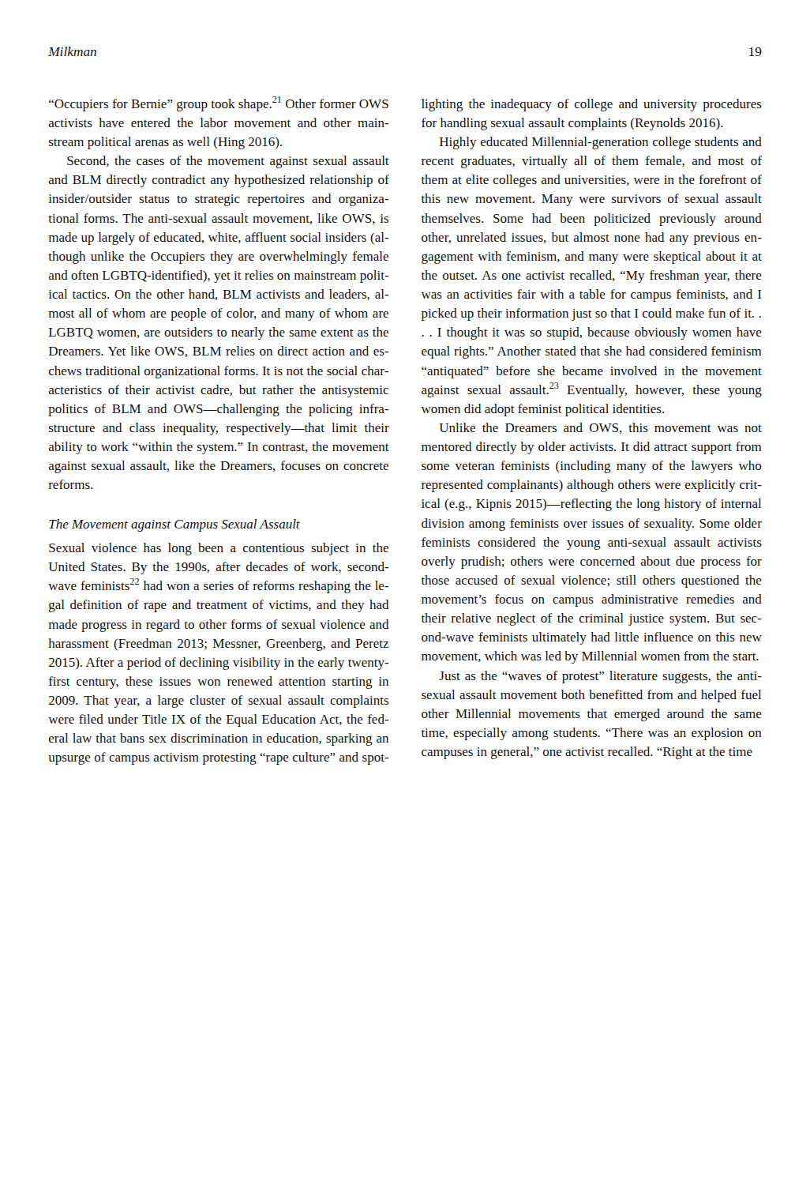Milkman 19
“Occupiers for Bernie” group took shape.21 Other former OWS activists have entered the labor movement and other mainstream political arenas as well (Hing 2016).
Second, the cases of the movement against sexual assault and BLM directly contradict any hypothesized relationship of insider/outsider status to strategic repertoires and organizational forms. The anti-sexual assault movement, like OWS, is made up largely of educated, white, affluent social insiders (although unlike the Occupiers they are overwhelmingly female and often LGBTQ-identified), yet it relies on mainstream political tactics. On the other hand, BLM activists and leaders, almost all of whom are people of color, and many of whom are LGBTQ women, are outsiders to nearly the same extent as the Dreamers. Yet like OWS, BLM relies on direct action and eschews traditional organizational forms. It is not the social characteristics of their activist cadre, but rather the antisystemic politics of BLM and OWS—challenging the policing infrastructure and class inequality, respectively—that limit their ability to work “within the system.” In contrast, the movement against sexual assault, like the Dreamers, focuses on concrete reforms.
The Movement against Campus Sexual Assault
Sexual violence has long been a contentious subject in the United States. By the 1990s, after decades of work, second-wave feminists22 had won a series of reforms reshaping the legal definition of rape and treatment of victims, and they had made progress in regard to other forms of sexual violence and harassment (Freedman 2013; Messner, Greenberg, and Peretz 2015). After a period of declining visibility in the early twenty-first century, these issues won renewed attention starting in 2009. That year, a large cluster of sexual assault complaints were filed under Title IX of the Equal Education Act, the federal law that bans sex discrimination in education, sparking an upsurge of campus activism protesting “rape culture” and spotlighting the inadequacy of college and university procedures for handling sexual assault complaints (Reynolds 2016).
Highly educated Millennial-generation college students and recent graduates, virtually all of them female, and most of them at elite colleges and universities, were in the forefront of this new movement. Many were survivors of sexual assault themselves. Some had been politicized previously around other, unrelated issues, but almost none had any previous engagement with feminism, and many were skeptical about it at the outset. As one activist recalled, “My freshman year, there was an activities fair with a table for campus feminists, and I picked up their information just so that I could make fun of it. . . . I thought it was so stupid, because obviously women have equal rights.” Another stated that she had considered feminism “antiquated” before she became involved in the movement against sexual assault.23 Eventually, however, these young women did adopt feminist political identities.
Unlike the Dreamers and OWS, this movement was not mentored directly by older activists. It did attract support from some veteran feminists (including many of the lawyers who represented complainants) although others were explicitly critical (e.g., Kipnis 2015)—reflecting the long history of internal division among feminists over issues of sexuality. Some older feminists considered the young anti-sexual assault activists overly prudish; others were concerned about due process for those accused of sexual violence; still others questioned the movement’s focus on campus administrative remedies and their relative neglect of the criminal justice system. But second-wave feminists ultimately had little influence on this new movement, which was led by Millennial women from the start.
Just as the “waves of protest” literature suggests, the anti-sexual assault movement both benefitted from and helped fuel other Millennial movements that emerged around the same time, especially among students. “There was an explosion on campuses in general,” one activist recalled. “Right at the time